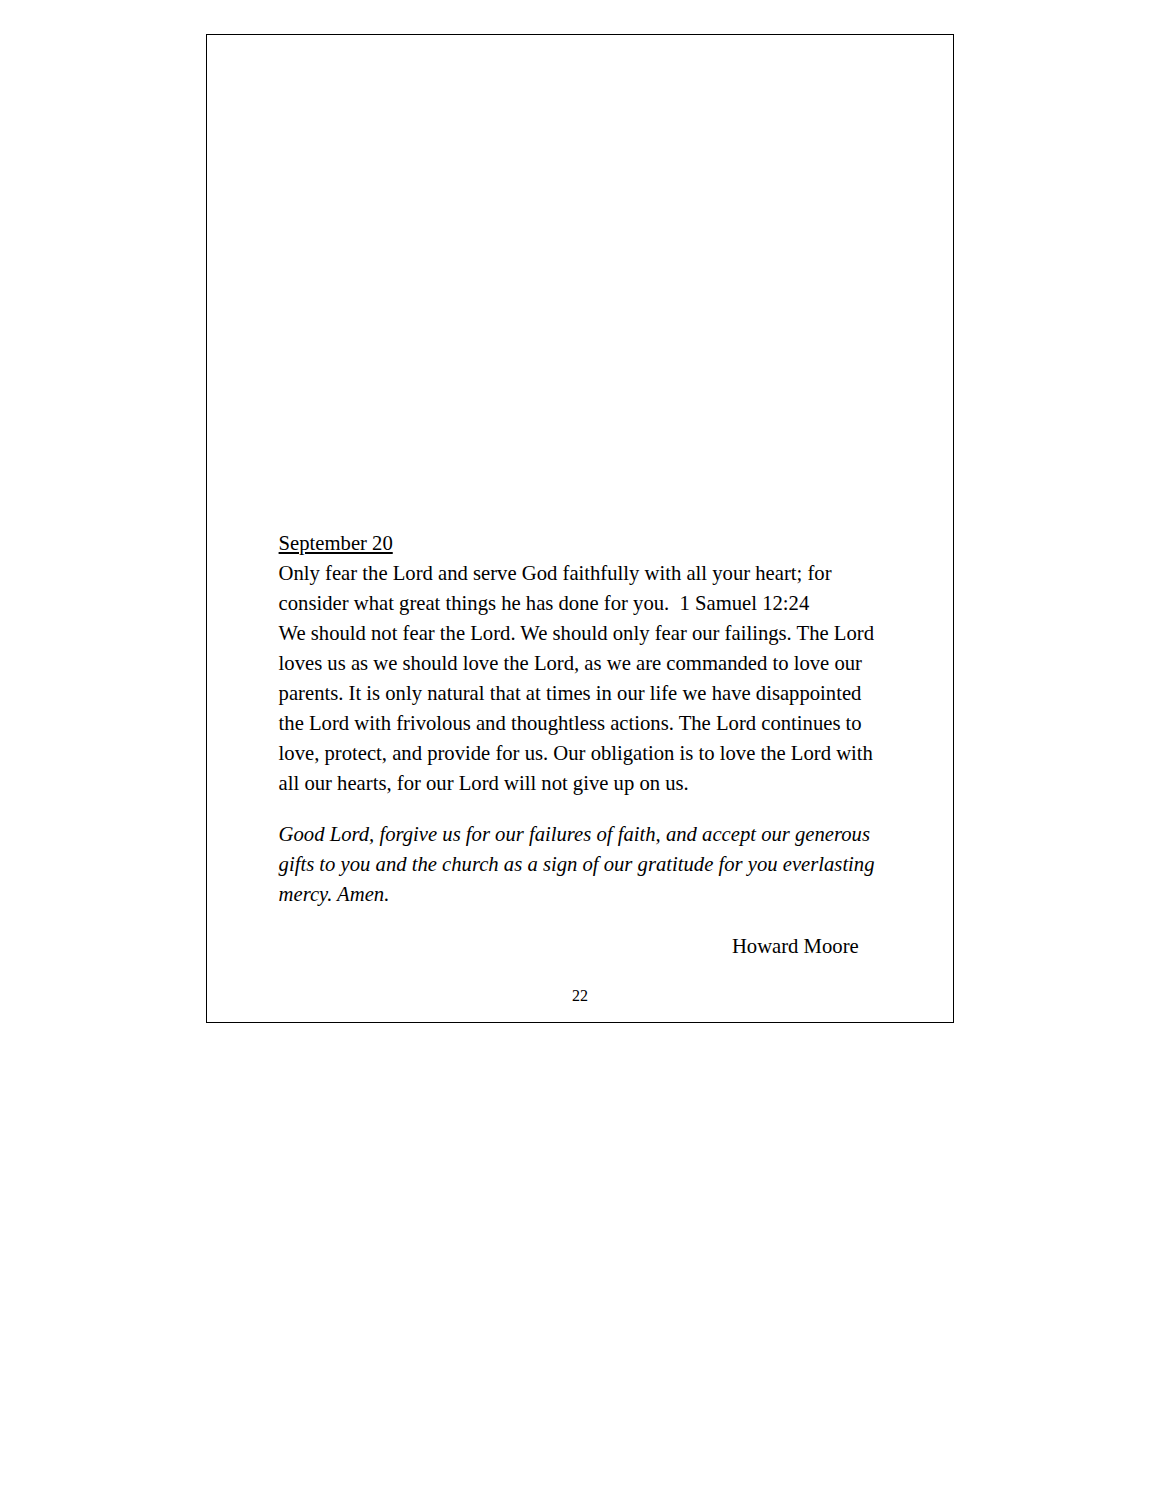September 20
Only fear the Lord and serve God faithfully with all your heart; for consider what great things he has done for you. 1 Samuel 12:24
We should not fear the Lord. We should only fear our failings. The Lord loves us as we should love the Lord, as we are commanded to love our parents. It is only natural that at times in our life we have disappointed the Lord with frivolous and thoughtless actions. The Lord continues to love, protect, and provide for us. Our obligation is to love the Lord with all our hearts, for our Lord will not give up on us.
Good Lord, forgive us for our failures of faith, and accept our generous gifts to you and the church as a sign of our gratitude for you everlasting mercy. Amen.
Howard Moore
22